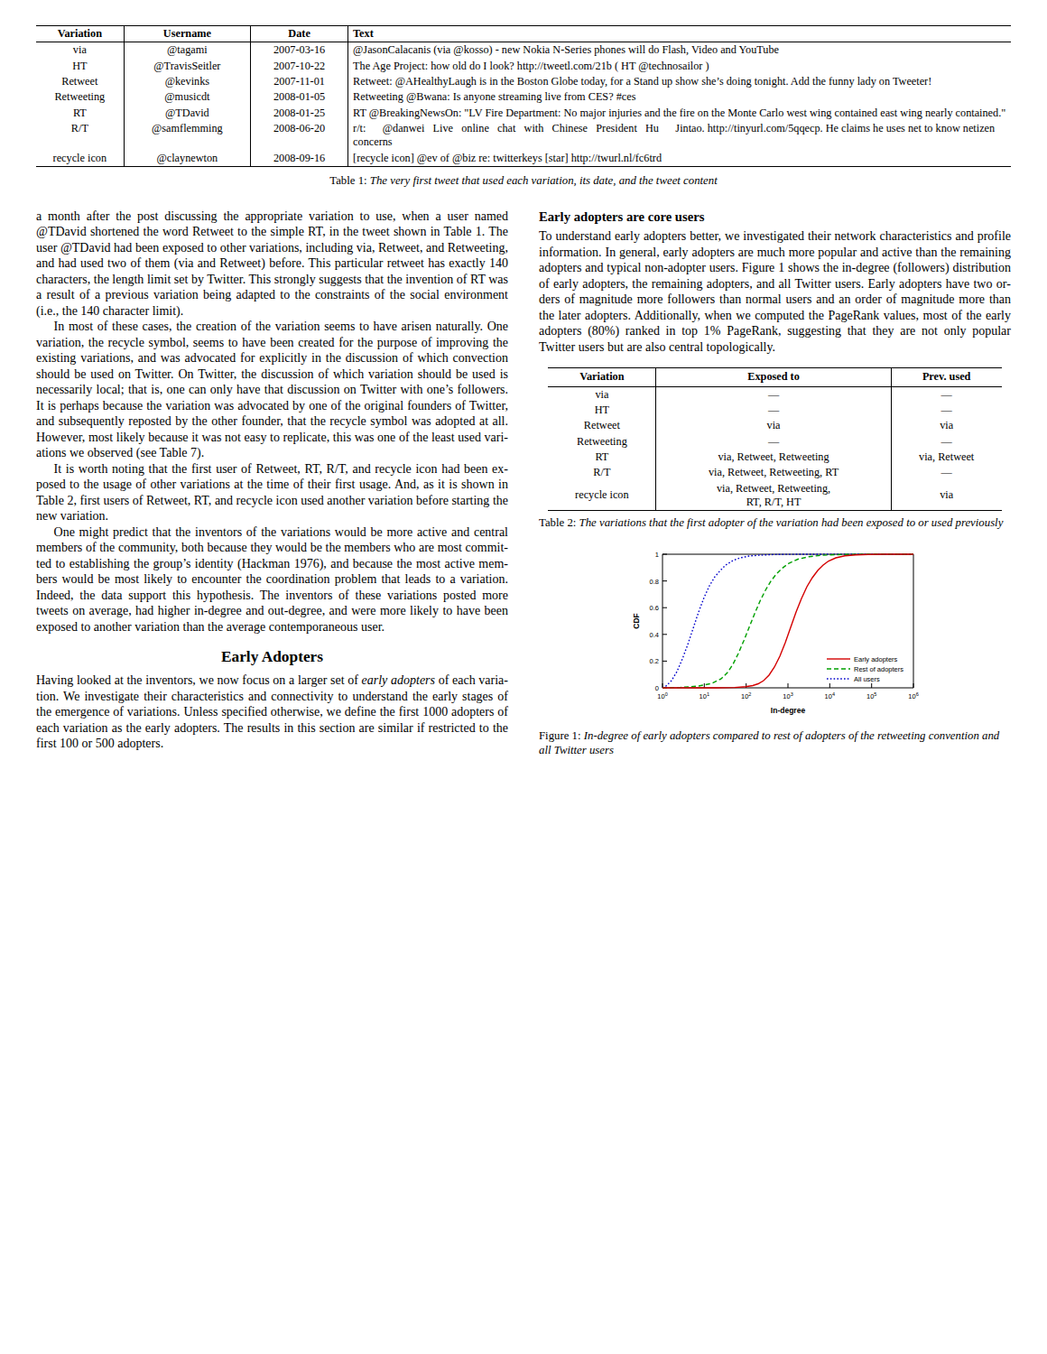Table 1: The very first tweet that used each variation, its date, and the tweet content
| Variation | Username | Date | Text |
| --- | --- | --- | --- |
| via | @tagami | 2007-03-16 | @JasonCalacanis (via @kosso) - new Nokia N-Series phones will do Flash, Video and YouTube |
| HT | @TravisSeitler | 2007-10-22 | The Age Project: how old do I look? http://tweetl.com/21b ( HT @technosailor ) |
| Retweet | @kevinks | 2007-11-01 | Retweet: @AHealthyLaugh is in the Boston Globe today, for a Stand up show she’s doing tonight. Add the funny lady on Tweeter! |
| Retweeting | @musicdt | 2008-01-05 | Retweeting @Bwana: Is anyone streaming live from CES? #ces |
| RT | @TDavid | 2008-01-25 | RT @BreakingNewsOn: "LV Fire Department: No major injuries and the fire on the Monte Carlo west wing contained east wing nearly contained." |
| R/T | @samflemming | 2008-06-20 | r/t: @danwei Live online chat with Chinese President Hu Jintao. http://tinyurl.com/5qqecp. He claims he uses net to know netizen concerns |
| recycle icon | @claynewton | 2008-09-16 | [recycle icon] @ev of @biz re: twitterkeys [star] http://twurl.nl/fc6trd |
a month after the post discussing the appropriate variation to use, when a user named @TDavid shortened the word Retweet to the simple RT, in the tweet shown in Table 1. The user @TDavid had been exposed to other variations, including via, Retweet, and Retweeting, and had used two of them (via and Retweet) before. This particular retweet has exactly 140 characters, the length limit set by Twitter. This strongly suggests that the invention of RT was a result of a previous variation being adapted to the constraints of the social environment (i.e., the 140 character limit).
In most of these cases, the creation of the variation seems to have arisen naturally. One variation, the recycle symbol, seems to have been created for the purpose of improving the existing variations, and was advocated for explicitly in the discussion of which convection should be used on Twitter. On Twitter, the discussion of which variation should be used is necessarily local; that is, one can only have that discussion on Twitter with one’s followers. It is perhaps because the variation was advocated by one of the original founders of Twitter, and subsequently reposted by the other founder, that the recycle symbol was adopted at all. However, most likely because it was not easy to replicate, this was one of the least used variations we observed (see Table 7).
It is worth noting that the first user of Retweet, RT, R/T, and recycle icon had been exposed to the usage of other variations at the time of their first usage. And, as it is shown in Table 2, first users of Retweet, RT, and recycle icon used another variation before starting the new variation.
One might predict that the inventors of the variations would be more active and central members of the community, both because they would be the members who are most committed to establishing the group’s identity (Hackman 1976), and because the most active members would be most likely to encounter the coordination problem that leads to a variation. Indeed, the data support this hypothesis. The inventors of these variations posted more tweets on average, had higher in-degree and out-degree, and were more likely to have been exposed to another variation than the average contemporaneous user.
Early Adopters
Having looked at the inventors, we now focus on a larger set of early adopters of each variation. We investigate their characteristics and connectivity to understand the early stages of the emergence of variations. Unless specified otherwise, we define the first 1000 adopters of each variation as the early adopters. The results in this section are similar if restricted to the first 100 or 500 adopters.
Early adopters are core users
To understand early adopters better, we investigated their network characteristics and profile information. In general, early adopters are much more popular and active than the remaining adopters and typical non-adopter users. Figure 1 shows the in-degree (followers) distribution of early adopters, the remaining adopters, and all Twitter users. Early adopters have two orders of magnitude more followers than normal users and an order of magnitude more than the later adopters. Additionally, when we computed the PageRank values, most of the early adopters (80%) ranked in top 1% PageRank, suggesting that they are not only popular Twitter users but are also central topologically.
| Variation | Exposed to | Prev. used |
| --- | --- | --- |
| via | — | — |
| HT | — | — |
| Retweet | via | via |
| Retweeting | — | — |
| RT | via, Retweet, Retweeting | via, Retweet |
| R/T | via, Retweet, Retweeting, RT | — |
| recycle icon | via, Retweet, Retweeting, RT, R/T, HT | via |
Table 2: The variations that the first adopter of the variation had been exposed to or used previously
0 0.2 0.4 0.6 0.8 1 100 101 102 103 104 105 106 In-degree CDF Early adopters Rest of adopters All users
Figure 1: In-degree of early adopters compared to rest of adopters of the retweeting convention and all Twitter users